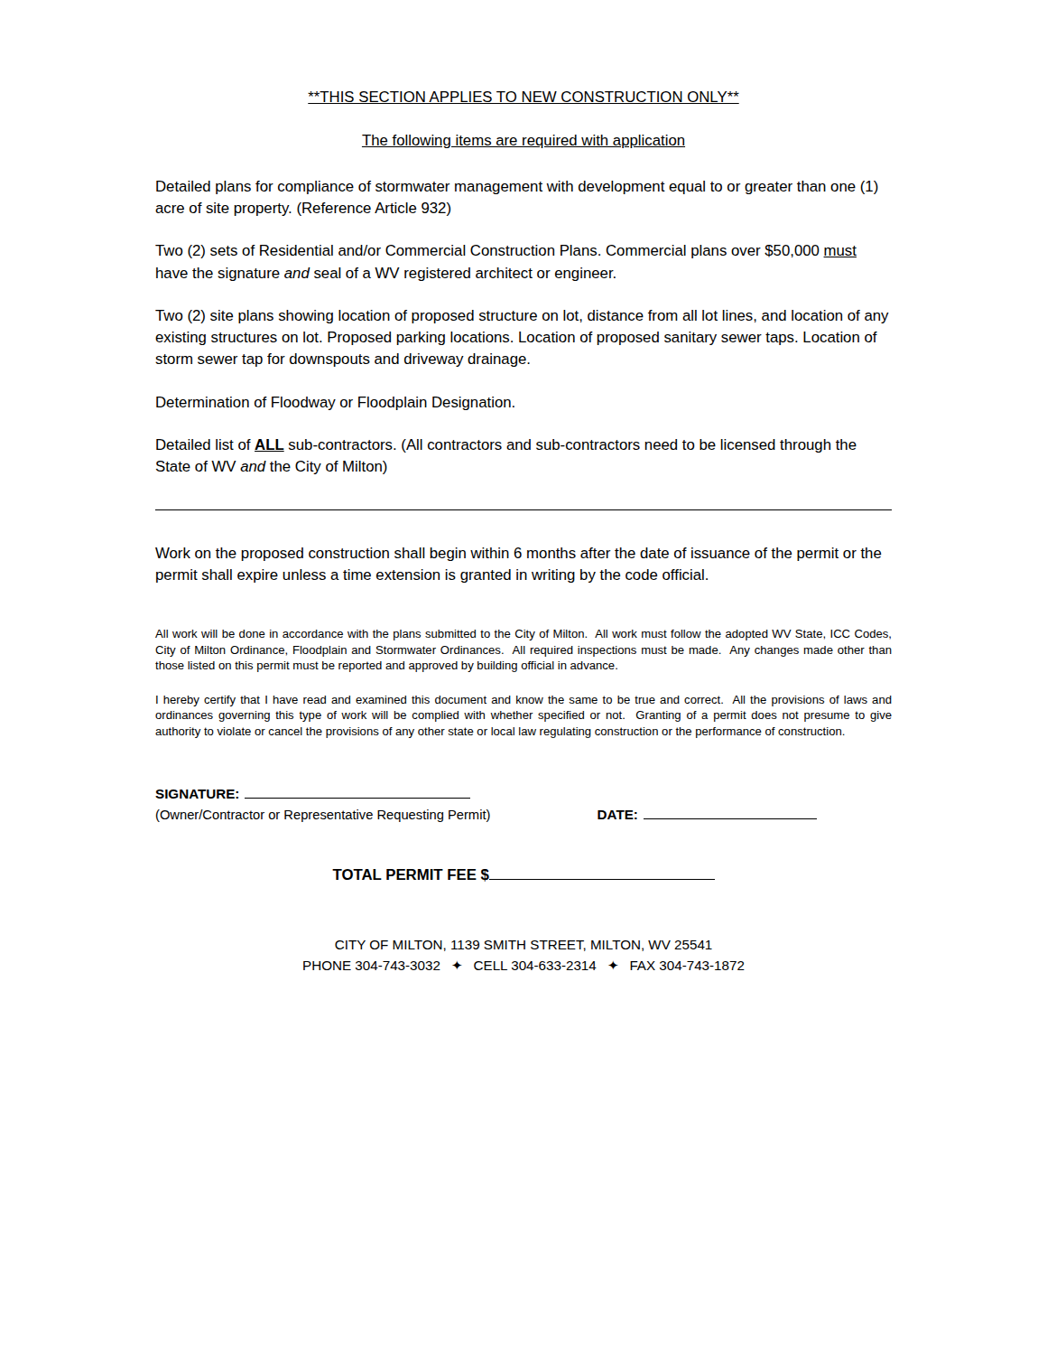**THIS SECTION APPLIES TO NEW CONSTRUCTION ONLY**
The following items are required with application
Detailed plans for compliance of stormwater management with development equal to or greater than one (1) acre of site property. (Reference Article 932)
Two (2) sets of Residential and/or Commercial Construction Plans. Commercial plans over $50,000 must have the signature and seal of a WV registered architect or engineer.
Two (2) site plans showing location of proposed structure on lot, distance from all lot lines, and location of any existing structures on lot. Proposed parking locations. Location of proposed sanitary sewer taps. Location of storm sewer tap for downspouts and driveway drainage.
Determination of Floodway or Floodplain Designation.
Detailed list of ALL sub-contractors. (All contractors and sub-contractors need to be licensed through the State of WV and the City of Milton)
Work on the proposed construction shall begin within 6 months after the date of issuance of the permit or the permit shall expire unless a time extension is granted in writing by the code official.
All work will be done in accordance with the plans submitted to the City of Milton. All work must follow the adopted WV State, ICC Codes, City of Milton Ordinance, Floodplain and Stormwater Ordinances. All required inspections must be made. Any changes made other than those listed on this permit must be reported and approved by building official in advance.
I hereby certify that I have read and examined this document and know the same to be true and correct. All the provisions of laws and ordinances governing this type of work will be complied with whether specified or not. Granting of a permit does not presume to give authority to violate or cancel the provisions of any other state or local law regulating construction or the performance of construction.
SIGNATURE:
(Owner/Contractor or Representative Requesting Permit)
DATE:
TOTAL PERMIT FEE $
CITY OF MILTON, 1139 SMITH STREET, MILTON, WV 25541
PHONE 304-743-3032 ✦ CELL 304-633-2314 ✦ FAX 304-743-1872